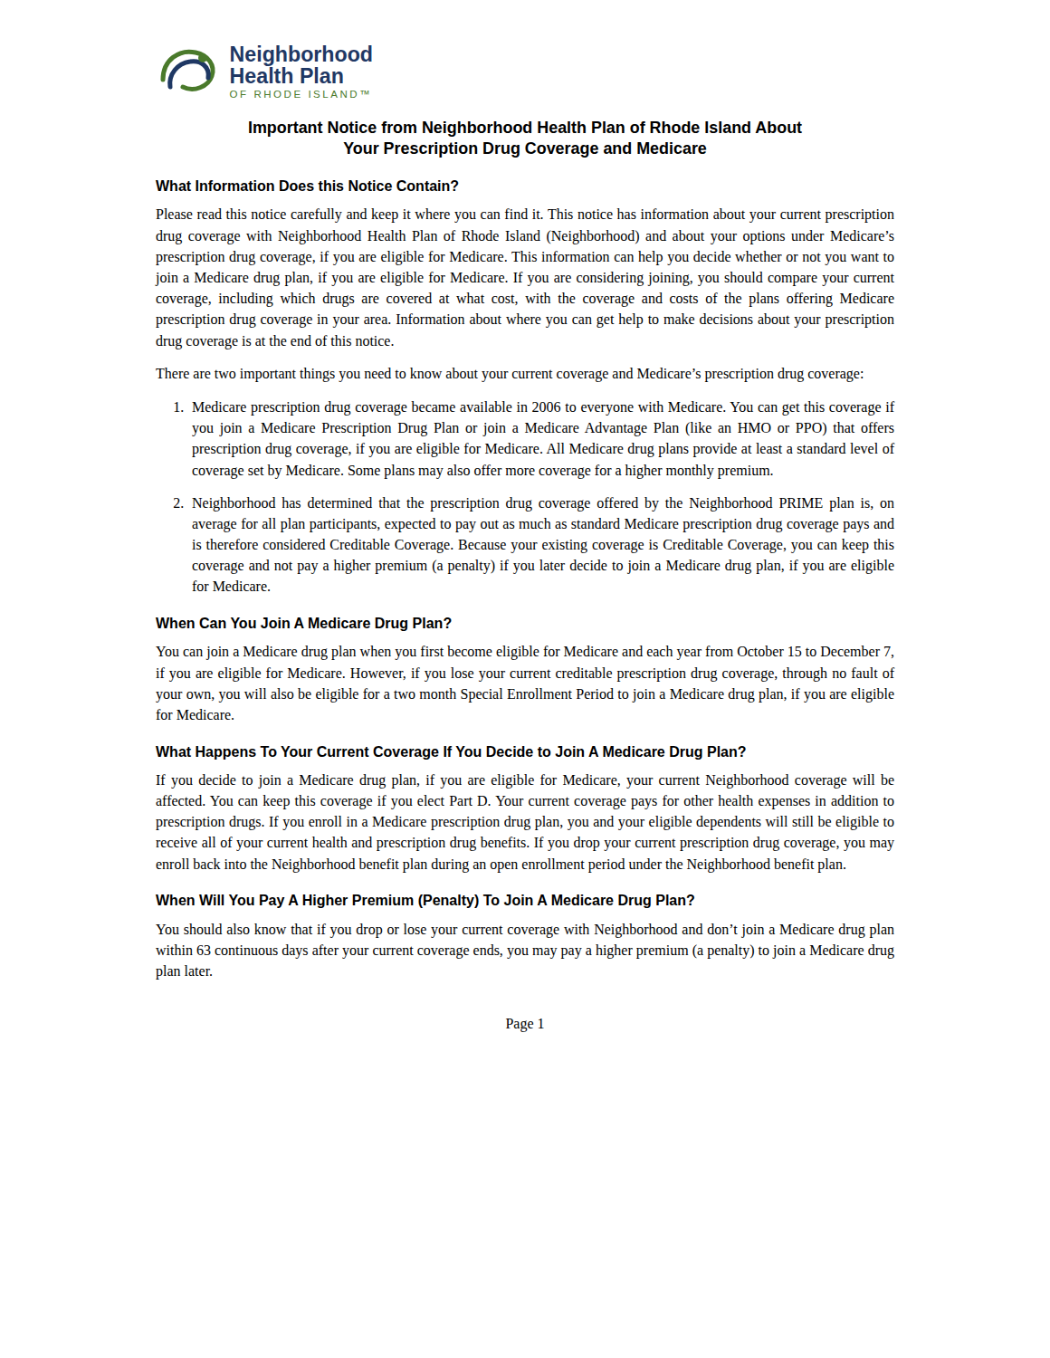Neighborhood Health Plan OF RHODE ISLAND™
Important Notice from Neighborhood Health Plan of Rhode Island About
Your Prescription Drug Coverage and Medicare
What Information Does this Notice Contain?
Please read this notice carefully and keep it where you can find it. This notice has information about your current prescription drug coverage with Neighborhood Health Plan of Rhode Island (Neighborhood) and about your options under Medicare’s prescription drug coverage, if you are eligible for Medicare. This information can help you decide whether or not you want to join a Medicare drug plan, if you are eligible for Medicare. If you are considering joining, you should compare your current coverage, including which drugs are covered at what cost, with the coverage and costs of the plans offering Medicare prescription drug coverage in your area. Information about where you can get help to make decisions about your prescription drug coverage is at the end of this notice.
There are two important things you need to know about your current coverage and Medicare’s prescription drug coverage:
Medicare prescription drug coverage became available in 2006 to everyone with Medicare. You can get this coverage if you join a Medicare Prescription Drug Plan or join a Medicare Advantage Plan (like an HMO or PPO) that offers prescription drug coverage, if you are eligible for Medicare. All Medicare drug plans provide at least a standard level of coverage set by Medicare. Some plans may also offer more coverage for a higher monthly premium.
Neighborhood has determined that the prescription drug coverage offered by the Neighborhood PRIME plan is, on average for all plan participants, expected to pay out as much as standard Medicare prescription drug coverage pays and is therefore considered Creditable Coverage. Because your existing coverage is Creditable Coverage, you can keep this coverage and not pay a higher premium (a penalty) if you later decide to join a Medicare drug plan, if you are eligible for Medicare.
When Can You Join A Medicare Drug Plan?
You can join a Medicare drug plan when you first become eligible for Medicare and each year from October 15 to December 7, if you are eligible for Medicare. However, if you lose your current creditable prescription drug coverage, through no fault of your own, you will also be eligible for a two month Special Enrollment Period to join a Medicare drug plan, if you are eligible for Medicare.
What Happens To Your Current Coverage If You Decide to Join A Medicare Drug Plan?
If you decide to join a Medicare drug plan, if you are eligible for Medicare, your current Neighborhood coverage will be affected. You can keep this coverage if you elect Part D. Your current coverage pays for other health expenses in addition to prescription drugs. If you enroll in a Medicare prescription drug plan, you and your eligible dependents will still be eligible to receive all of your current health and prescription drug benefits. If you drop your current prescription drug coverage, you may enroll back into the Neighborhood benefit plan during an open enrollment period under the Neighborhood benefit plan.
When Will You Pay A Higher Premium (Penalty) To Join A Medicare Drug Plan?
You should also know that if you drop or lose your current coverage with Neighborhood and don’t join a Medicare drug plan within 63 continuous days after your current coverage ends, you may pay a higher premium (a penalty) to join a Medicare drug plan later.
Page 1